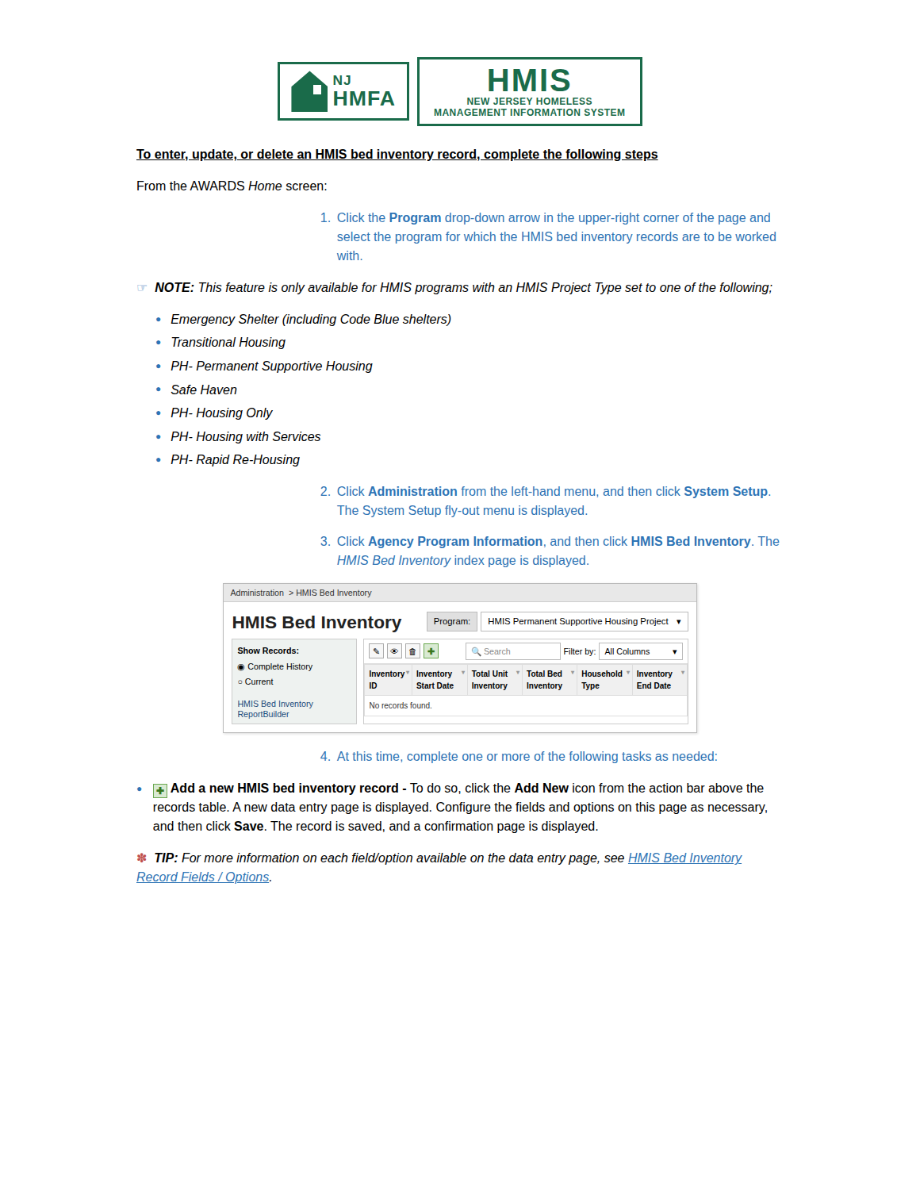NJ HMFA
HMIS
NEW JERSEY HOMELESS
MANAGEMENT INFORMATION SYSTEM
To enter, update, or delete an HMIS bed inventory record, complete the following steps
From the AWARDS Home screen:
Click the Program drop-down arrow in the upper-right corner of the page and select the program for which the HMIS bed inventory records are to be worked with.
☞ NOTE: This feature is only available for HMIS programs with an HMIS Project Type set to one of the following;
Emergency Shelter (including Code Blue shelters)
Transitional Housing
PH- Permanent Supportive Housing
Safe Haven
PH- Housing Only
PH- Housing with Services
PH- Rapid Re-Housing
Click Administration from the left-hand menu, and then click System Setup. The System Setup fly-out menu is displayed.
Click Agency Program Information, and then click HMIS Bed Inventory. The HMIS Bed Inventory index page is displayed.
Administration> HMIS Bed Inventory
HMIS Bed Inventory
Program:
HMIS Permanent Supportive Housing Project▾
Show Records:
◉ Complete History ○ Current
HMIS Bed Inventory
ReportBuilder
✎ 👁 🗑 ✚
🔍 Search
Filter by:
All Columns▾
| Inventory ID | Inventory Start Date | Total Unit Inventory | Total Bed Inventory | Household Type | Inventory End Date |
| --- | --- | --- | --- | --- | --- |
| No records found. |
At this time, complete one or more of the following tasks as needed:
✚Add a new HMIS bed inventory record - To do so, click the Add New icon from the action bar above the records table. A new data entry page is displayed. Configure the fields and options on this page as necessary, and then click Save. The record is saved, and a confirmation page is displayed.
✽ TIP: For more information on each field/option available on the data entry page, see HMIS Bed Inventory Record Fields / Options.